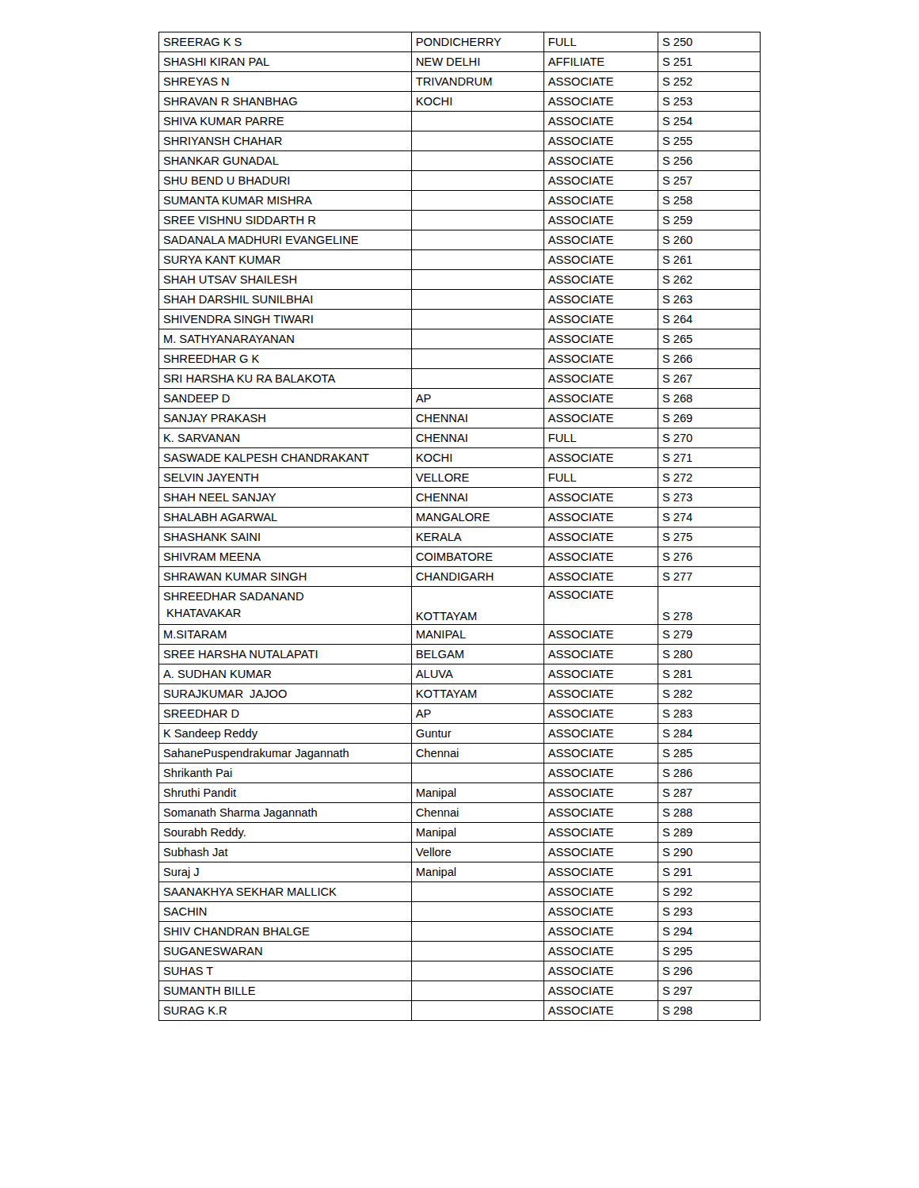| SREERAG K S | PONDICHERRY | FULL | S 250 |
| SHASHI KIRAN PAL | NEW DELHI | AFFILIATE | S 251 |
| SHREYAS N | TRIVANDRUM | ASSOCIATE | S 252 |
| SHRAVAN R SHANBHAG | KOCHI | ASSOCIATE | S 253 |
| SHIVA KUMAR PARRE | | ASSOCIATE | S 254 |
| SHRIYANSH CHAHAR | | ASSOCIATE | S 255 |
| SHANKAR GUNADAL | | ASSOCIATE | S 256 |
| SHU BEND U BHADURI | | ASSOCIATE | S 257 |
| SUMANTA KUMAR MISHRA | | ASSOCIATE | S 258 |
| SREE VISHNU SIDDARTH R | | ASSOCIATE | S 259 |
| SADANALA MADHURI EVANGELINE | | ASSOCIATE | S 260 |
| SURYA KANT KUMAR | | ASSOCIATE | S 261 |
| SHAH UTSAV SHAILESH | | ASSOCIATE | S 262 |
| SHAH DARSHIL SUNILBHAI | | ASSOCIATE | S 263 |
| SHIVENDRA SINGH TIWARI | | ASSOCIATE | S 264 |
| M. SATHYANARAYANAN | | ASSOCIATE | S 265 |
| SHREEDHAR G K | | ASSOCIATE | S 266 |
| SRI HARSHA KU RA BALAKOTA | | ASSOCIATE | S 267 |
| SANDEEP D | AP | ASSOCIATE | S 268 |
| SANJAY PRAKASH | CHENNAI | ASSOCIATE | S 269 |
| K. SARVANAN | CHENNAI | FULL | S 270 |
| SASWADE KALPESH CHANDRAKANT | KOCHI | ASSOCIATE | S 271 |
| SELVIN JAYENTH | VELLORE | FULL | S 272 |
| SHAH NEEL SANJAY | CHENNAI | ASSOCIATE | S 273 |
| SHALABH AGARWAL | MANGALORE | ASSOCIATE | S 274 |
| SHASHANK SAINI | KERALA | ASSOCIATE | S 275 |
| SHIVRAM MEENA | COIMBATORE | ASSOCIATE | S 276 |
| SHRAWAN KUMAR SINGH | CHANDIGARH | ASSOCIATE | S 277 |
| SHREEDHAR SADANAND KHATAVAKAR | KOTTAYAM | ASSOCIATE | S 278 |
| M.SITARAM | MANIPAL | ASSOCIATE | S 279 |
| SREE HARSHA NUTALAPATI | BELGAM | ASSOCIATE | S 280 |
| A. SUDHAN KUMAR | ALUVA | ASSOCIATE | S 281 |
| SURAJKUMAR JAJOO | KOTTAYAM | ASSOCIATE | S 282 |
| SREEDHAR D | AP | ASSOCIATE | S 283 |
| K Sandeep Reddy | Guntur | ASSOCIATE | S 284 |
| SahanePuspendrakumar Jagannath | Chennai | ASSOCIATE | S 285 |
| Shrikanth Pai | | ASSOCIATE | S 286 |
| Shruthi Pandit | Manipal | ASSOCIATE | S 287 |
| Somanath Sharma Jagannath | Chennai | ASSOCIATE | S 288 |
| Sourabh Reddy. | Manipal | ASSOCIATE | S 289 |
| Subhash Jat | Vellore | ASSOCIATE | S 290 |
| Suraj J | Manipal | ASSOCIATE | S 291 |
| SAANAKHYA SEKHAR MALLICK | | ASSOCIATE | S 292 |
| SACHIN | | ASSOCIATE | S 293 |
| SHIV CHANDRAN BHALGE | | ASSOCIATE | S 294 |
| SUGANESWARAN | | ASSOCIATE | S 295 |
| SUHAS T | | ASSOCIATE | S 296 |
| SUMANTH BILLE | | ASSOCIATE | S 297 |
| SURAG K.R | | ASSOCIATE | S 298 |